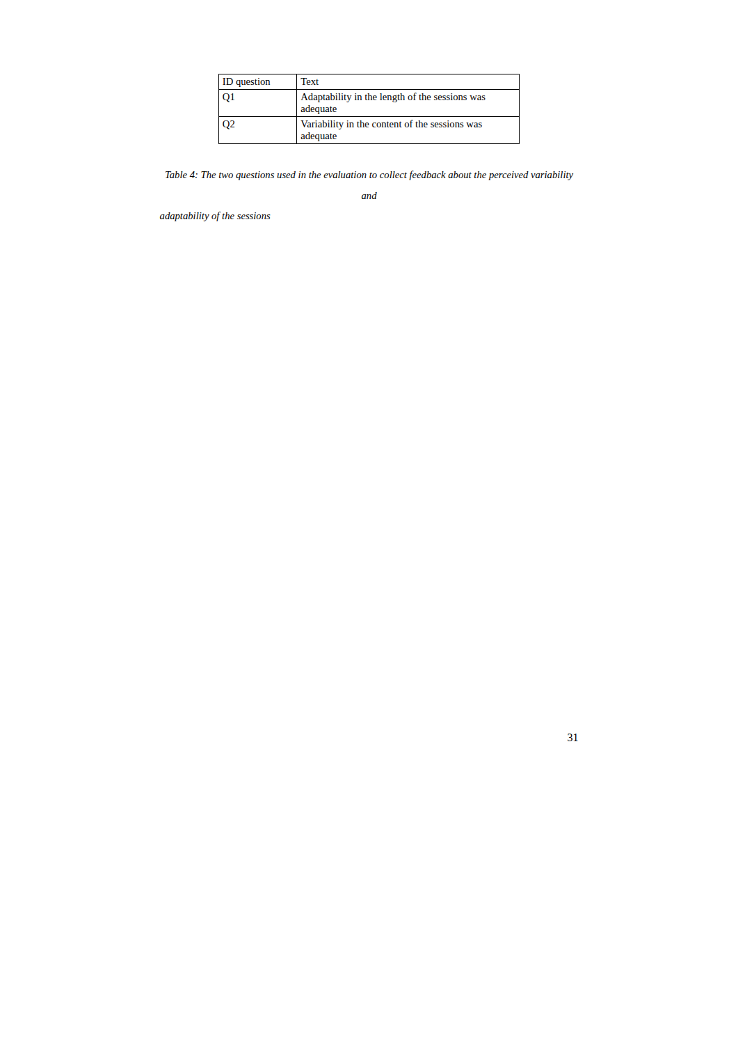| ID question | Text |
| --- | --- |
| Q1 | Adaptability in the length of the sessions was adequate |
| Q2 | Variability in the content of the sessions was adequate |
Table 4: The two questions used in the evaluation to collect feedback about the perceived variability and adaptability of the sessions
31